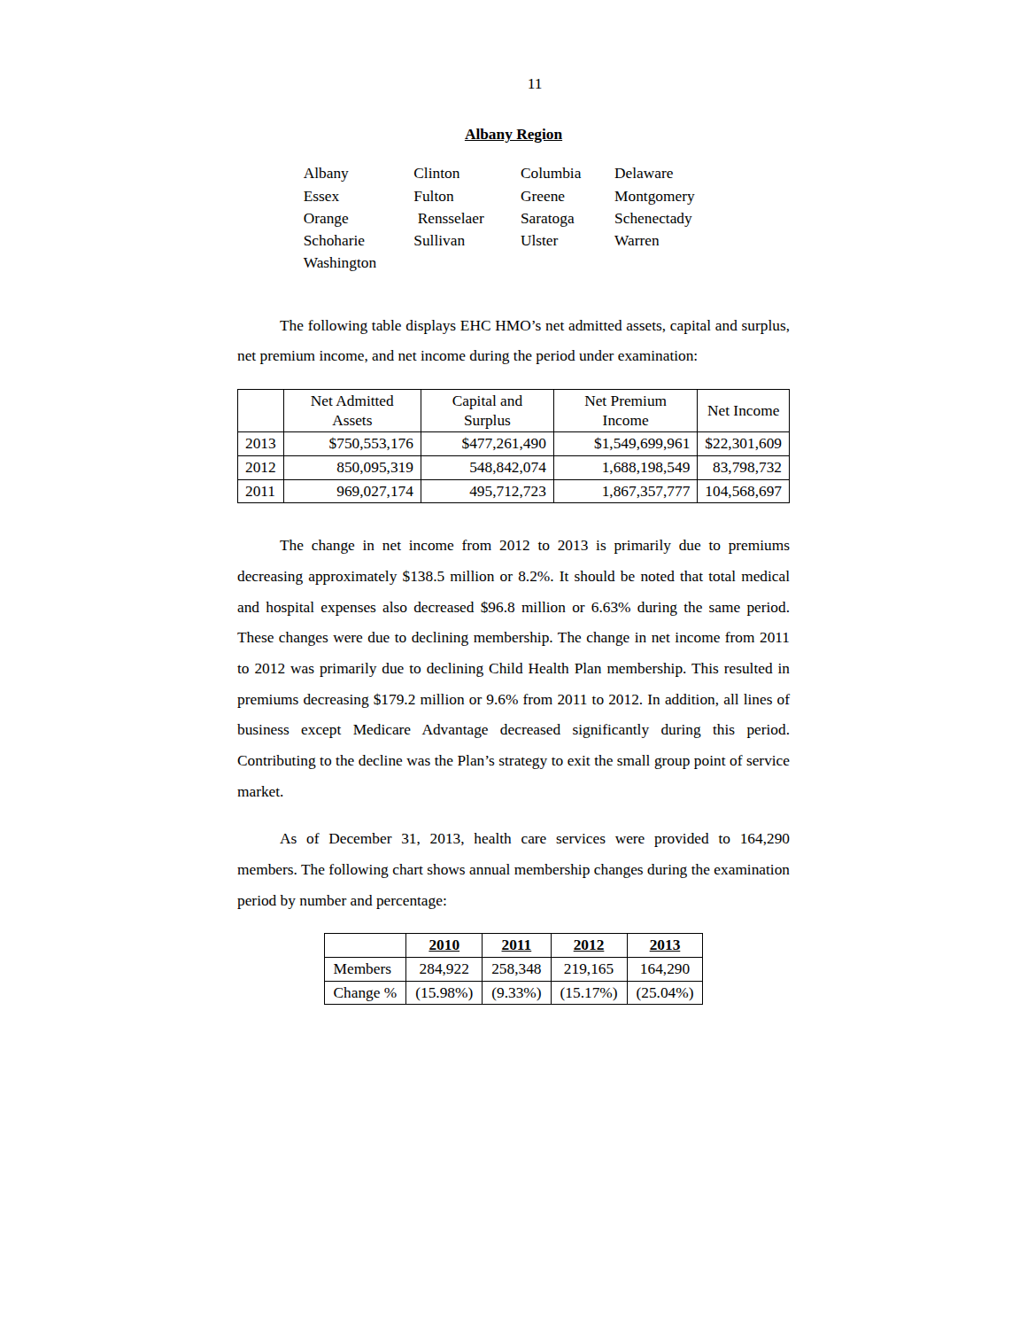11
Albany Region
| Albany | Clinton | Columbia | Delaware |
| Essex | Fulton | Greene | Montgomery |
| Orange | Rensselaer | Saratoga | Schenectady |
| Schoharie | Sullivan | Ulster | Warren |
| Washington | | | |
The following table displays EHC HMO’s net admitted assets, capital and surplus, net premium income, and net income during the period under examination:
| | Net Admitted Assets | Capital and Surplus | Net Premium Income | Net Income |
| --- | --- | --- | --- | --- |
| 2013 | $750,553,176 | $477,261,490 | $1,549,699,961 | $22,301,609 |
| 2012 | 850,095,319 | 548,842,074 | 1,688,198,549 | 83,798,732 |
| 2011 | 969,027,174 | 495,712,723 | 1,867,357,777 | 104,568,697 |
The change in net income from 2012 to 2013 is primarily due to premiums decreasing approximately $138.5 million or 8.2%. It should be noted that total medical and hospital expenses also decreased $96.8 million or 6.63% during the same period. These changes were due to declining membership. The change in net income from 2011 to 2012 was primarily due to declining Child Health Plan membership. This resulted in premiums decreasing $179.2 million or 9.6% from 2011 to 2012. In addition, all lines of business except Medicare Advantage decreased significantly during this period. Contributing to the decline was the Plan’s strategy to exit the small group point of service market.
As of December 31, 2013, health care services were provided to 164,290 members. The following chart shows annual membership changes during the examination period by number and percentage:
| | 2010 | 2011 | 2012 | 2013 |
| --- | --- | --- | --- | --- |
| Members | 284,922 | 258,348 | 219,165 | 164,290 |
| Change % | (15.98%) | (9.33%) | (15.17%) | (25.04%) |